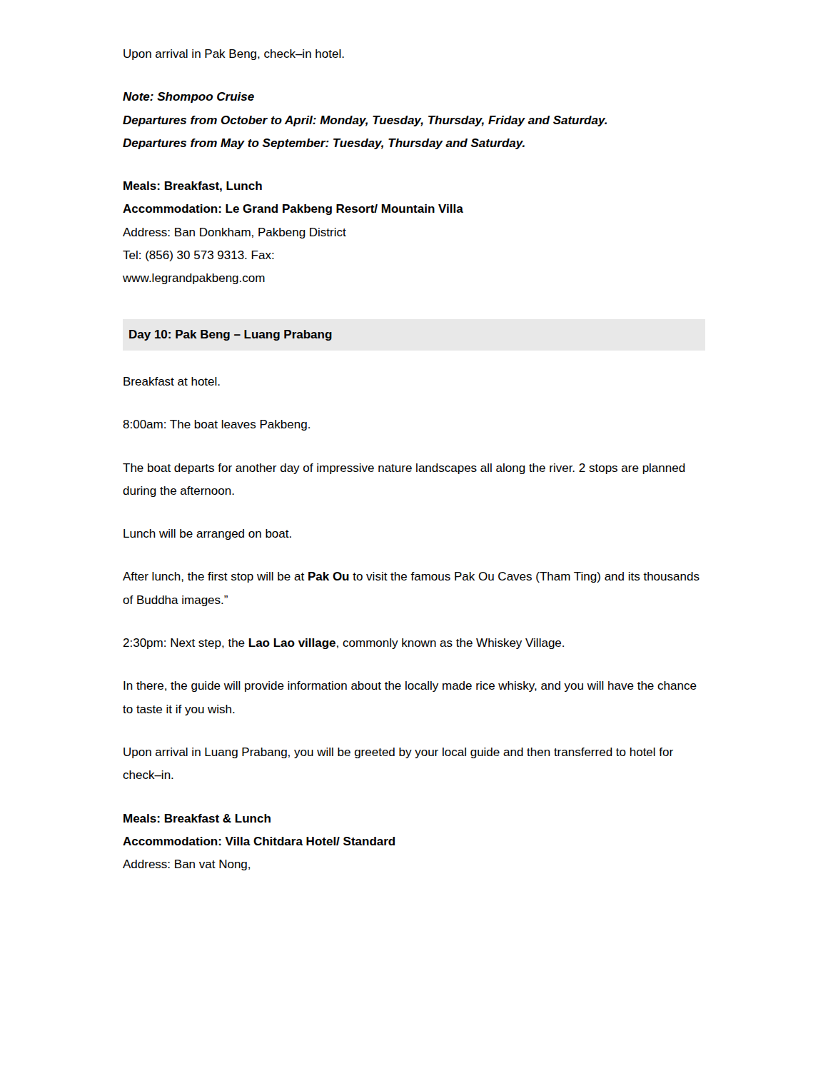Upon arrival in Pak Beng, check–in hotel.
Note: Shompoo Cruise
Departures from October to April: Monday, Tuesday, Thursday, Friday and Saturday.
Departures from May to September: Tuesday, Thursday and Saturday.
Meals: Breakfast, Lunch
Accommodation: Le Grand Pakbeng Resort/ Mountain Villa
Address: Ban Donkham, Pakbeng District
Tel: (856) 30 573 9313. Fax:
www.legrandpakbeng.com
Day 10: Pak Beng – Luang Prabang
Breakfast at hotel.
8:00am: The boat leaves Pakbeng.
The boat departs for another day of impressive nature landscapes all along the river. 2 stops are planned during the afternoon.
Lunch will be arranged on boat.
After lunch, the first stop will be at Pak Ou to visit the famous Pak Ou Caves (Tham Ting) and its thousands of Buddha images.”
2:30pm: Next step, the Lao Lao village, commonly known as the Whiskey Village.
In there, the guide will provide information about the locally made rice whisky, and you will have the chance to taste it if you wish.
Upon arrival in Luang Prabang, you will be greeted by your local guide and then transferred to hotel for check–in.
Meals: Breakfast & Lunch
Accommodation: Villa Chitdara Hotel/ Standard
Address: Ban vat Nong,